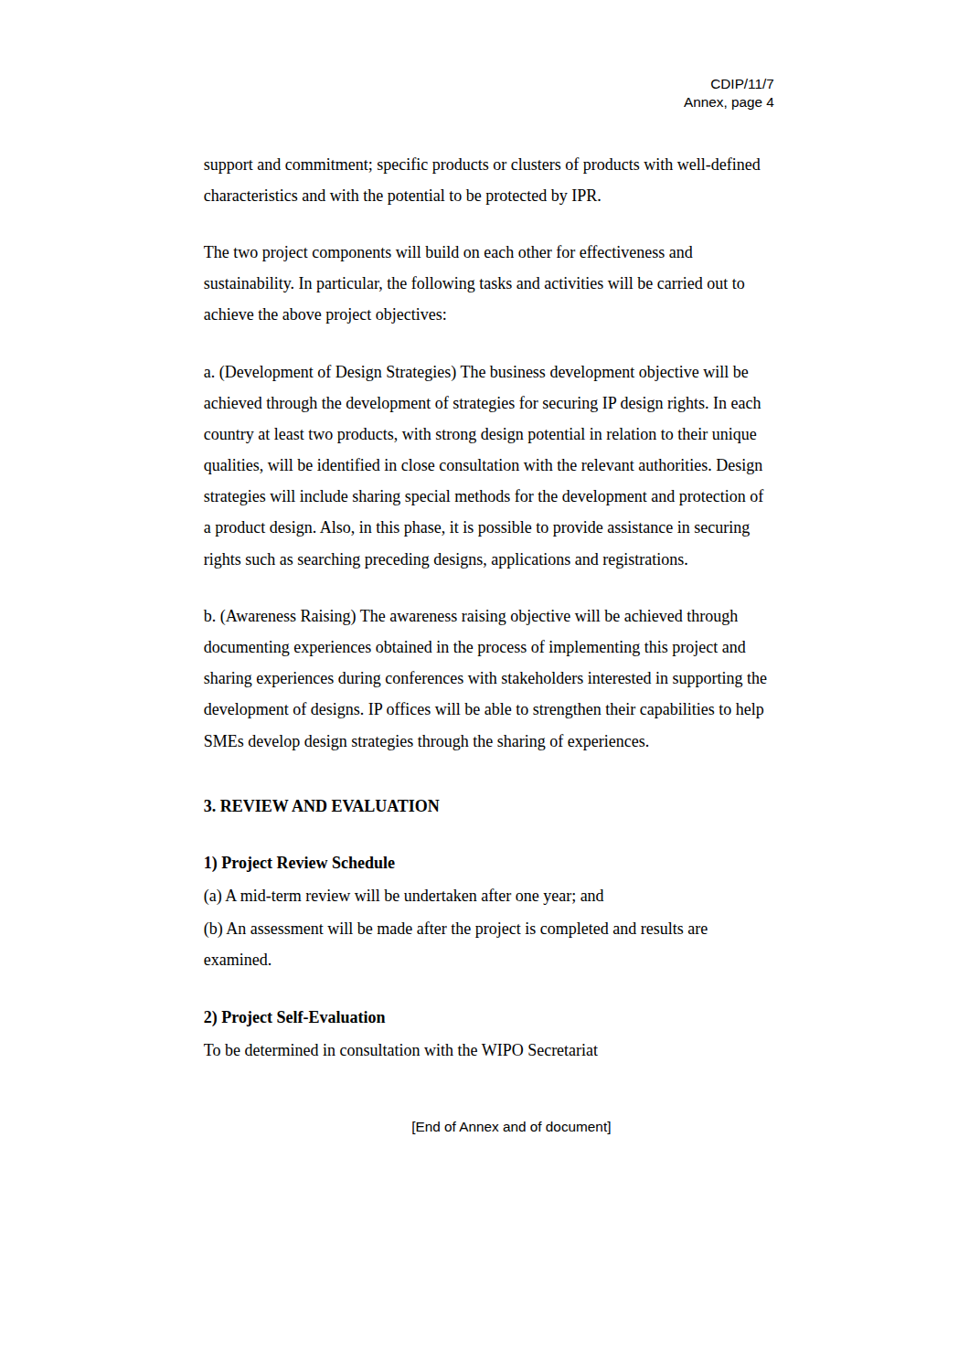CDIP/11/7
Annex, page 4
support and commitment; specific products or clusters of products with well-defined characteristics and with the potential to be protected by IPR.
The two project components will build on each other for effectiveness and sustainability. In particular, the following tasks and activities will be carried out to achieve the above project objectives:
a. (Development of Design Strategies) The business development objective will be achieved through the development of strategies for securing IP design rights. In each country at least two products, with strong design potential in relation to their unique qualities, will be identified in close consultation with the relevant authorities. Design strategies will include sharing special methods for the development and protection of a product design. Also, in this phase, it is possible to provide assistance in securing rights such as searching preceding designs, applications and registrations.
b. (Awareness Raising) The awareness raising objective will be achieved through documenting experiences obtained in the process of implementing this project and sharing experiences during conferences with stakeholders interested in supporting the development of designs. IP offices will be able to strengthen their capabilities to help SMEs develop design strategies through the sharing of experiences.
3. REVIEW AND EVALUATION
1) Project Review Schedule
(a) A mid-term review will be undertaken after one year; and
(b) An assessment will be made after the project is completed and results are examined.
2) Project Self-Evaluation
To be determined in consultation with the WIPO Secretariat
[End of Annex and of document]